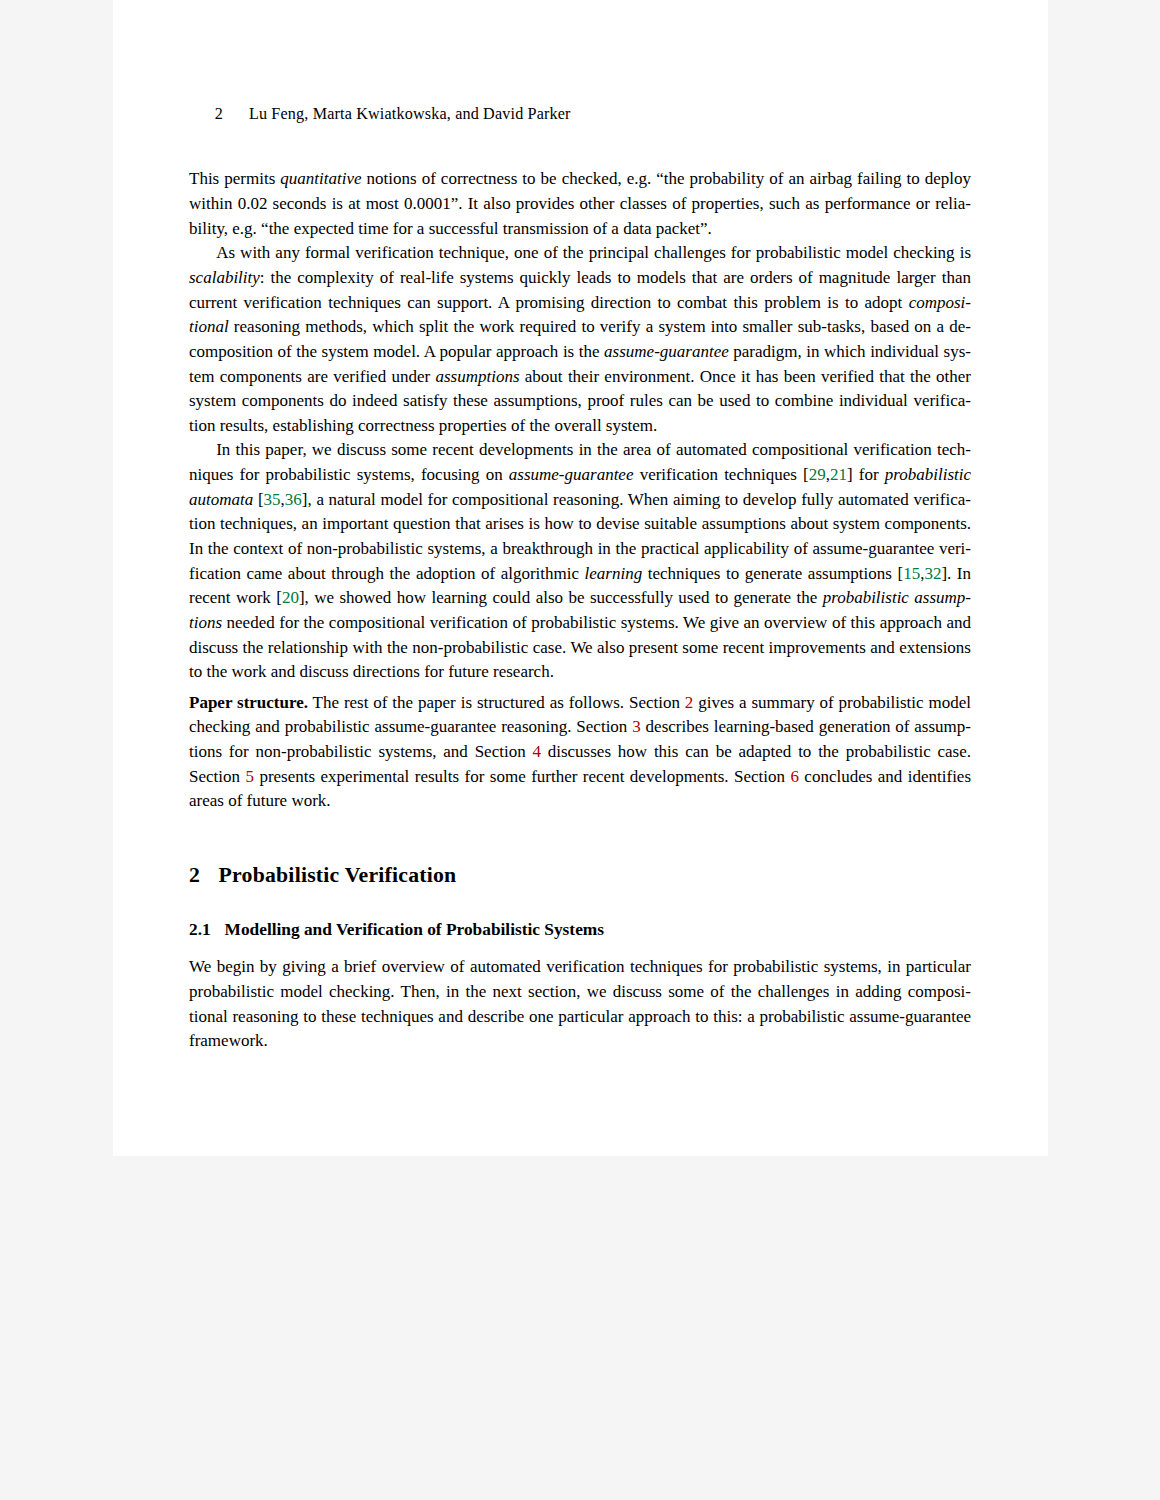2 Lu Feng, Marta Kwiatkowska, and David Parker
This permits quantitative notions of correctness to be checked, e.g. “the probability of an airbag failing to deploy within 0.02 seconds is at most 0.0001”. It also provides other classes of properties, such as performance or reliability, e.g. “the expected time for a successful transmission of a data packet”.
As with any formal verification technique, one of the principal challenges for probabilistic model checking is scalability: the complexity of real-life systems quickly leads to models that are orders of magnitude larger than current verification techniques can support. A promising direction to combat this problem is to adopt compositional reasoning methods, which split the work required to verify a system into smaller sub-tasks, based on a decomposition of the system model. A popular approach is the assume-guarantee paradigm, in which individual system components are verified under assumptions about their environment. Once it has been verified that the other system components do indeed satisfy these assumptions, proof rules can be used to combine individual verification results, establishing correctness properties of the overall system.
In this paper, we discuss some recent developments in the area of automated compositional verification techniques for probabilistic systems, focusing on assume-guarantee verification techniques [29,21] for probabilistic automata [35,36], a natural model for compositional reasoning. When aiming to develop fully automated verification techniques, an important question that arises is how to devise suitable assumptions about system components. In the context of non-probabilistic systems, a breakthrough in the practical applicability of assume-guarantee verification came about through the adoption of algorithmic learning techniques to generate assumptions [15,32]. In recent work [20], we showed how learning could also be successfully used to generate the probabilistic assumptions needed for the compositional verification of probabilistic systems. We give an overview of this approach and discuss the relationship with the non-probabilistic case. We also present some recent improvements and extensions to the work and discuss directions for future research.
Paper structure. The rest of the paper is structured as follows. Section 2 gives a summary of probabilistic model checking and probabilistic assume-guarantee reasoning. Section 3 describes learning-based generation of assumptions for non-probabilistic systems, and Section 4 discusses how this can be adapted to the probabilistic case. Section 5 presents experimental results for some further recent developments. Section 6 concludes and identifies areas of future work.
2 Probabilistic Verification
2.1 Modelling and Verification of Probabilistic Systems
We begin by giving a brief overview of automated verification techniques for probabilistic systems, in particular probabilistic model checking. Then, in the next section, we discuss some of the challenges in adding compositional reasoning to these techniques and describe one particular approach to this: a probabilistic assume-guarantee framework.